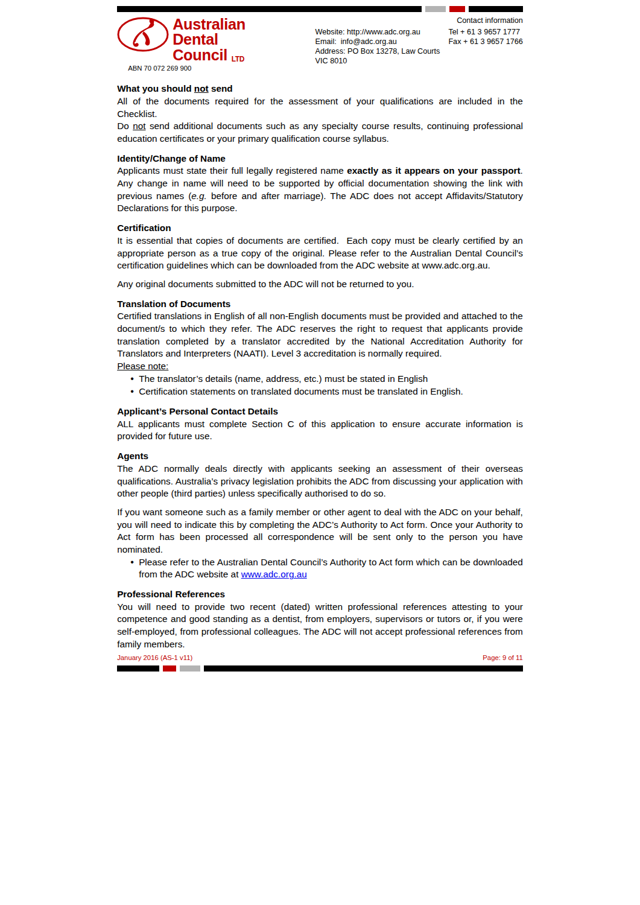Australian
Dental
Council LTD
ABN 70 072 269 900
Contact information
Website: http://www.adc.org.au
Email: info@adc.org.au
Address: PO Box 13278, Law Courts
VIC 8010
Tel + 61 3 9657 1777
Fax + 61 3 9657 1766
What you should not send
All of the documents required for the assessment of your qualifications are included in the Checklist.
Do not send additional documents such as any specialty course results, continuing professional education certificates or your primary qualification course syllabus.
Identity/Change of Name
Applicants must state their full legally registered name exactly as it appears on your passport. Any change in name will need to be supported by official documentation showing the link with previous names (e.g. before and after marriage). The ADC does not accept Affidavits/Statutory Declarations for this purpose.
Certification
It is essential that copies of documents are certified. Each copy must be clearly certified by an appropriate person as a true copy of the original. Please refer to the Australian Dental Council’s certification guidelines which can be downloaded from the ADC website at www.adc.org.au.
Any original documents submitted to the ADC will not be returned to you.
Translation of Documents
Certified translations in English of all non-English documents must be provided and attached to the document/s to which they refer. The ADC reserves the right to request that applicants provide translation completed by a translator accredited by the National Accreditation Authority for Translators and Interpreters (NAATI). Level 3 accreditation is normally required.
Please note:
The translator’s details (name, address, etc.) must be stated in English
Certification statements on translated documents must be translated in English.
Applicant’s Personal Contact Details
ALL applicants must complete Section C of this application to ensure accurate information is provided for future use.
Agents
The ADC normally deals directly with applicants seeking an assessment of their overseas qualifications. Australia’s privacy legislation prohibits the ADC from discussing your application with other people (third parties) unless specifically authorised to do so.
If you want someone such as a family member or other agent to deal with the ADC on your behalf, you will need to indicate this by completing the ADC’s Authority to Act form. Once your Authority to Act form has been processed all correspondence will be sent only to the person you have nominated.
Please refer to the Australian Dental Council’s Authority to Act form which can be downloaded from the ADC website at www.adc.org.au
Professional References
You will need to provide two recent (dated) written professional references attesting to your competence and good standing as a dentist, from employers, supervisors or tutors or, if you were self-employed, from professional colleagues. The ADC will not accept professional references from family members.
January 2016 (AS-1 v11)
Page: 9 of 11